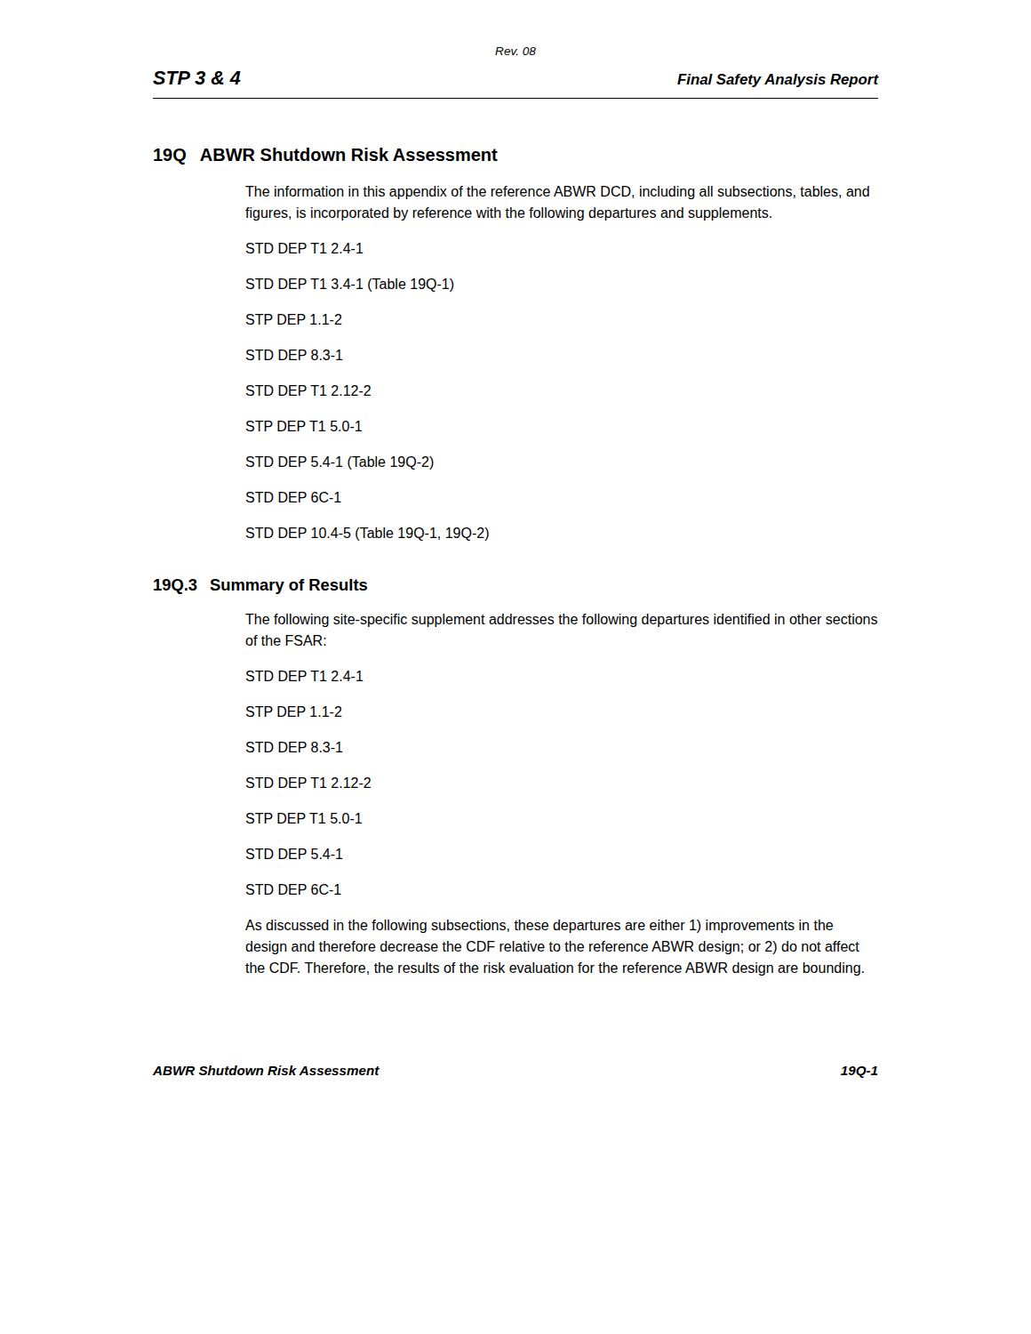Rev. 08
STP 3 & 4 Final Safety Analysis Report
19QABWR Shutdown Risk Assessment
The information in this appendix of the reference ABWR DCD, including all subsections, tables, and figures, is incorporated by reference with the following departures and supplements.
STD DEP T1 2.4-1
STD DEP T1 3.4-1 (Table 19Q-1)
STP DEP 1.1-2
STD DEP 8.3-1
STD DEP T1 2.12-2
STP DEP T1 5.0-1
STD DEP 5.4-1 (Table 19Q-2)
STD DEP 6C-1
STD DEP 10.4-5 (Table 19Q-1, 19Q-2)
19Q.3 Summary of Results
The following site-specific supplement addresses the following departures identified in other sections of the FSAR:
STD DEP T1 2.4-1
STP DEP 1.1-2
STD DEP 8.3-1
STD DEP T1 2.12-2
STP DEP T1 5.0-1
STD DEP 5.4-1
STD DEP 6C-1
As discussed in the following subsections, these departures are either 1) improvements in the design and therefore decrease the CDF relative to the reference ABWR design; or 2) do not affect the CDF. Therefore, the results of the risk evaluation for the reference ABWR design are bounding.
ABWR Shutdown Risk Assessment 19Q-1